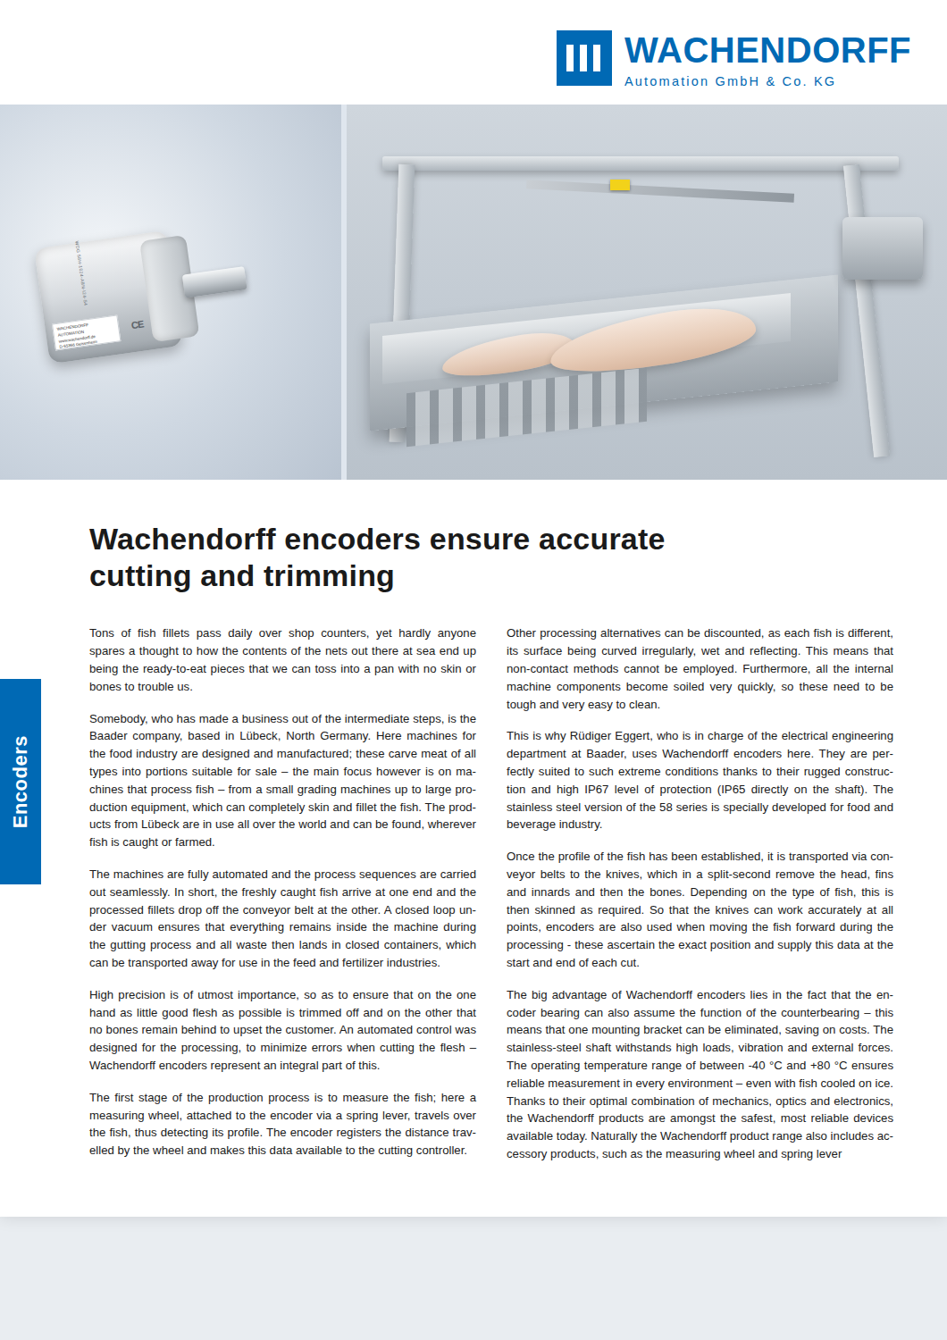WACHENDORFF
Automation GmbH & Co. KG
WDG 58H-1024-ABN-I24-S4
CE
WACHENDORFF
AUTOMATION
www.wachendorff.de
D-65366 Geisenheim
Encoders
Wachendorff encoders ensure accurate cutting and trimming
Tons of fish fillets pass daily over shop counters, yet hardly anyone spares a thought to how the contents of the nets out there at sea end up being the ready-to-eat pieces that we can toss into a pan with no skin or bones to trouble us.
Somebody, who has made a business out of the intermediate steps, is the Baader company, based in Lübeck, North Germany. Here machines for the food industry are designed and manufactured; these carve meat of all types into portions suitable for sale – the main focus however is on machines that process fish – from a small grading machines up to large production equipment, which can completely skin and fillet the fish. The products from Lübeck are in use all over the world and can be found, wherever fish is caught or farmed.
The machines are fully automated and the process sequences are carried out seamlessly. In short, the freshly caught fish arrive at one end and the processed fillets drop off the conveyor belt at the other. A closed loop under vacuum ensures that everything remains inside the machine during the gutting process and all waste then lands in closed containers, which can be transported away for use in the feed and fertilizer industries.
High precision is of utmost importance, so as to ensure that on the one hand as little good flesh as possible is trimmed off and on the other that no bones remain behind to upset the customer. An automated control was designed for the processing, to minimize errors when cutting the flesh – Wachendorff encoders represent an integral part of this.
The first stage of the production process is to measure the fish; here a measuring wheel, attached to the encoder via a spring lever, travels over the fish, thus detecting its profile. The encoder registers the distance travelled by the wheel and makes this data available to the cutting controller.
Other processing alternatives can be discounted, as each fish is different, its surface being curved irregularly, wet and reflecting. This means that non-contact methods cannot be employed. Furthermore, all the internal machine components become soiled very quickly, so these need to be tough and very easy to clean.
This is why Rüdiger Eggert, who is in charge of the electrical engineering department at Baader, uses Wachendorff encoders here. They are perfectly suited to such extreme conditions thanks to their rugged construction and high IP67 level of protection (IP65 directly on the shaft). The stainless steel version of the 58 series is specially developed for food and beverage industry.
Once the profile of the fish has been established, it is transported via conveyor belts to the knives, which in a split-second remove the head, fins and innards and then the bones. Depending on the type of fish, this is then skinned as required. So that the knives can work accurately at all points, encoders are also used when moving the fish forward during the processing - these ascertain the exact position and supply this data at the start and end of each cut.
The big advantage of Wachendorff encoders lies in the fact that the encoder bearing can also assume the function of the counterbearing – this means that one mounting bracket can be eliminated, saving on costs. The stainless-steel shaft withstands high loads, vibration and external forces. The operating temperature range of between -40 °C and +80 °C ensures reliable measurement in every environment – even with fish cooled on ice. Thanks to their optimal combination of mechanics, optics and electronics, the Wachendorff products are amongst the safest, most reliable devices available today. Naturally the Wachendorff product range also includes accessory products, such as the measuring wheel and spring lever